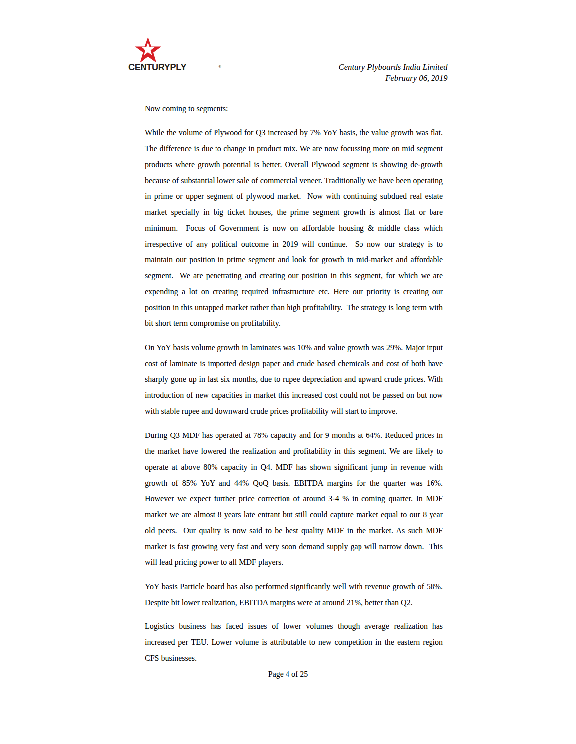CENTURYPLY ®
Century Plyboards India Limited
February 06, 2019
Now coming to segments:
While the volume of Plywood for Q3 increased by 7% YoY basis, the value growth was flat. The difference is due to change in product mix. We are now focussing more on mid segment products where growth potential is better. Overall Plywood segment is showing de-growth because of substantial lower sale of commercial veneer. Traditionally we have been operating in prime or upper segment of plywood market. Now with continuing subdued real estate market specially in big ticket houses, the prime segment growth is almost flat or bare minimum. Focus of Government is now on affordable housing & middle class which irrespective of any political outcome in 2019 will continue. So now our strategy is to maintain our position in prime segment and look for growth in mid-market and affordable segment. We are penetrating and creating our position in this segment, for which we are expending a lot on creating required infrastructure etc. Here our priority is creating our position in this untapped market rather than high profitability. The strategy is long term with bit short term compromise on profitability.
On YoY basis volume growth in laminates was 10% and value growth was 29%. Major input cost of laminate is imported design paper and crude based chemicals and cost of both have sharply gone up in last six months, due to rupee depreciation and upward crude prices. With introduction of new capacities in market this increased cost could not be passed on but now with stable rupee and downward crude prices profitability will start to improve.
During Q3 MDF has operated at 78% capacity and for 9 months at 64%. Reduced prices in the market have lowered the realization and profitability in this segment. We are likely to operate at above 80% capacity in Q4. MDF has shown significant jump in revenue with growth of 85% YoY and 44% QoQ basis. EBITDA margins for the quarter was 16%. However we expect further price correction of around 3-4 % in coming quarter. In MDF market we are almost 8 years late entrant but still could capture market equal to our 8 year old peers. Our quality is now said to be best quality MDF in the market. As such MDF market is fast growing very fast and very soon demand supply gap will narrow down. This will lead pricing power to all MDF players.
YoY basis Particle board has also performed significantly well with revenue growth of 58%. Despite bit lower realization, EBITDA margins were at around 21%, better than Q2.
Logistics business has faced issues of lower volumes though average realization has increased per TEU. Lower volume is attributable to new competition in the eastern region CFS businesses.
Page 4 of 25